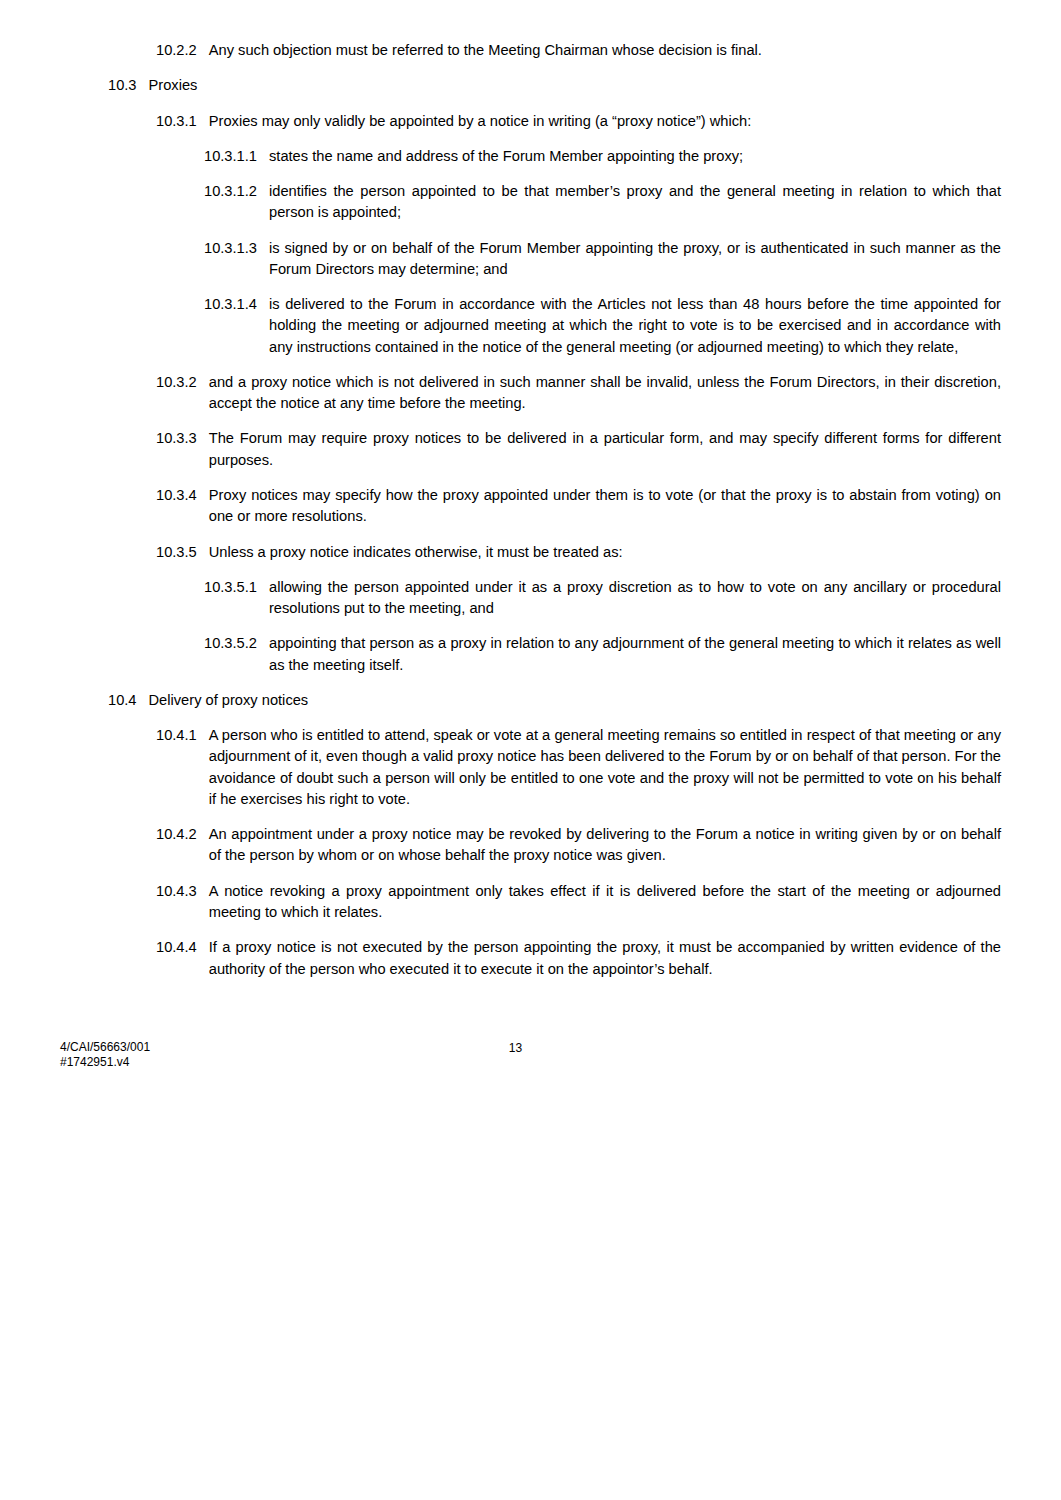10.2.2
Any such objection must be referred to the Meeting Chairman whose decision is final.
10.3
Proxies
10.3.1
Proxies may only validly be appointed by a notice in writing (a “proxy notice”) which:
10.3.1.1
states the name and address of the Forum Member appointing the proxy;
10.3.1.2
identifies the person appointed to be that member’s proxy and the general meeting in relation to which that person is appointed;
10.3.1.3
is signed by or on behalf of the Forum Member appointing the proxy, or is authenticated in such manner as the Forum Directors may determine; and
10.3.1.4
is delivered to the Forum in accordance with the Articles not less than 48 hours before the time appointed for holding the meeting or adjourned meeting at which the right to vote is to be exercised and in accordance with any instructions contained in the notice of the general meeting (or adjourned meeting) to which they relate,
10.3.2
and a proxy notice which is not delivered in such manner shall be invalid, unless the Forum Directors, in their discretion, accept the notice at any time before the meeting.
10.3.3
The Forum may require proxy notices to be delivered in a particular form, and may specify different forms for different purposes.
10.3.4
Proxy notices may specify how the proxy appointed under them is to vote (or that the proxy is to abstain from voting) on one or more resolutions.
10.3.5
Unless a proxy notice indicates otherwise, it must be treated as:
10.3.5.1
allowing the person appointed under it as a proxy discretion as to how to vote on any ancillary or procedural resolutions put to the meeting, and
10.3.5.2
appointing that person as a proxy in relation to any adjournment of the general meeting to which it relates as well as the meeting itself.
10.4
Delivery of proxy notices
10.4.1
A person who is entitled to attend, speak or vote at a general meeting remains so entitled in respect of that meeting or any adjournment of it, even though a valid proxy notice has been delivered to the Forum by or on behalf of that person. For the avoidance of doubt such a person will only be entitled to one vote and the proxy will not be permitted to vote on his behalf if he exercises his right to vote.
10.4.2
An appointment under a proxy notice may be revoked by delivering to the Forum a notice in writing given by or on behalf of the person by whom or on whose behalf the proxy notice was given.
10.4.3
A notice revoking a proxy appointment only takes effect if it is delivered before the start of the meeting or adjourned meeting to which it relates.
10.4.4
If a proxy notice is not executed by the person appointing the proxy, it must be accompanied by written evidence of the authority of the person who executed it to execute it on the appointor’s behalf.
4/CAI/56663/001
#1742951.v4
13